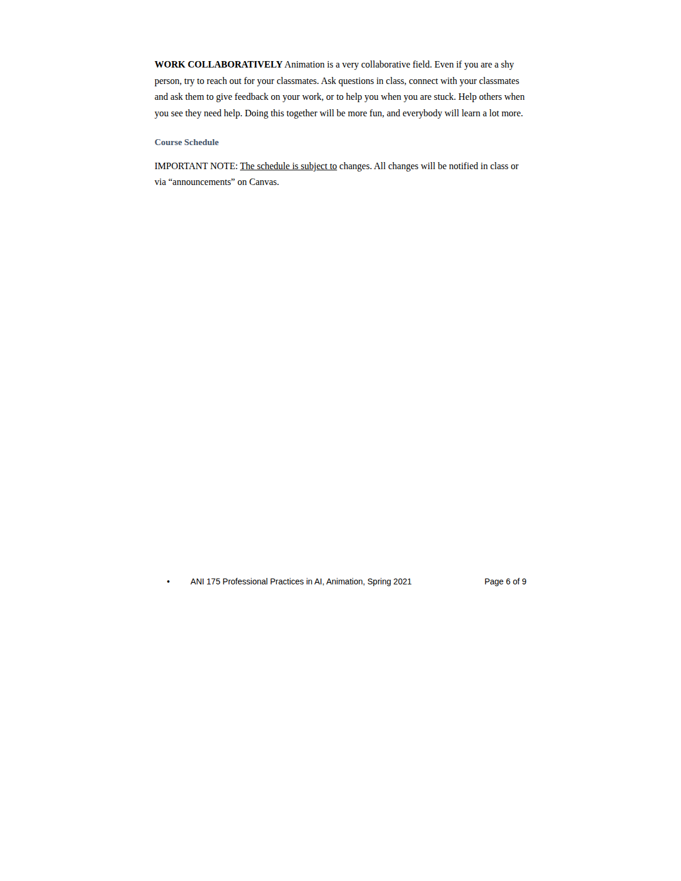WORK COLLABORATIVELY Animation is a very collaborative field. Even if you are a shy person, try to reach out for your classmates. Ask questions in class, connect with your classmates and ask them to give feedback on your work, or to help you when you are stuck. Help others when you see they need help. Doing this together will be more fun, and everybody will learn a lot more.
Course Schedule
IMPORTANT NOTE: The schedule is subject to changes. All changes will be notified in class or via “announcements” on Canvas.
• ANI 175 Professional Practices in AI, Animation, Spring 2021 Page 6 of 9